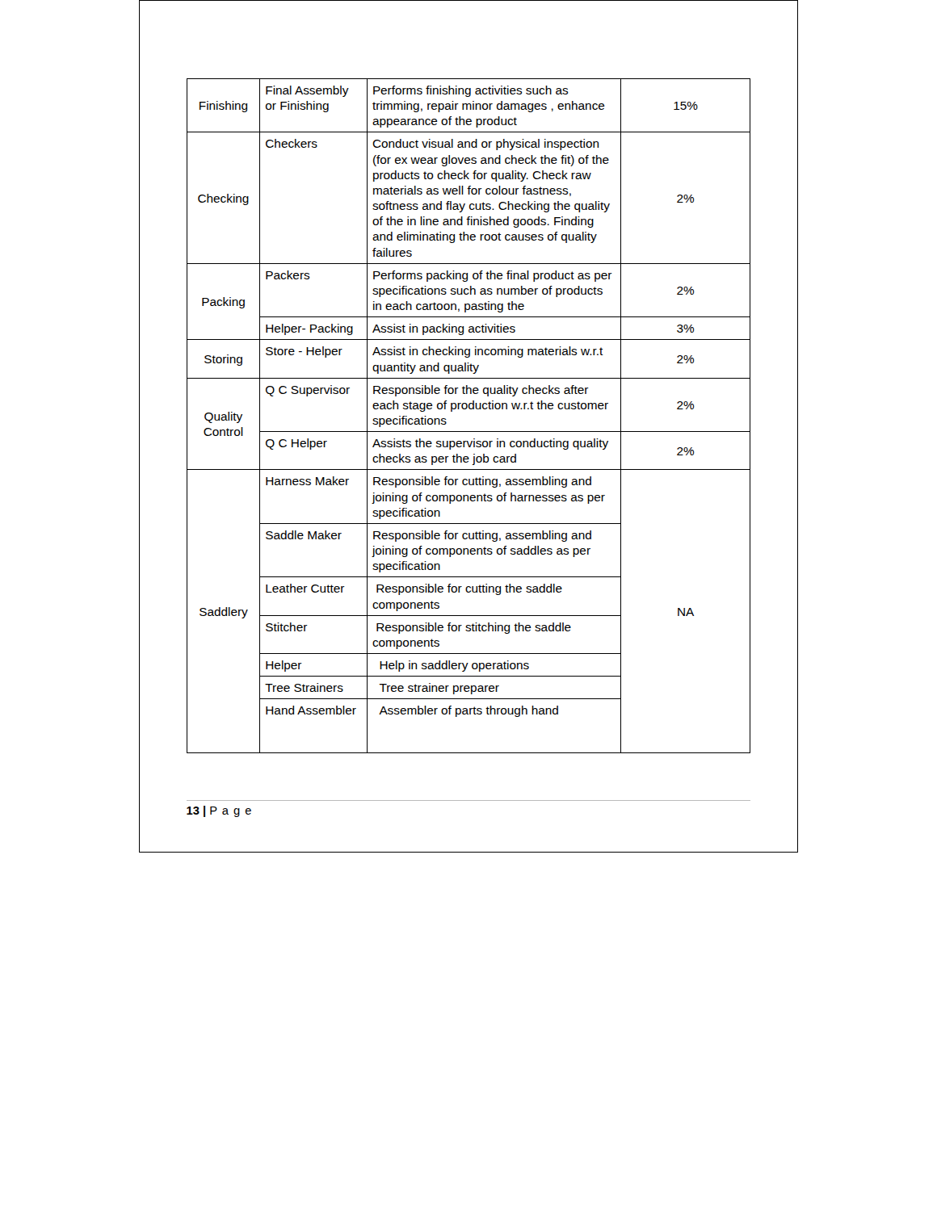| Finishing | Final Assembly or Finishing | Performs finishing activities such as trimming, repair minor damages , enhance appearance of the product | 15% |
| Checking | Checkers | Conduct visual and or physical inspection (for ex wear gloves and check the fit) of the products to check for quality. Check raw materials as well for colour fastness, softness and flay cuts. Checking the quality of the in line and finished goods. Finding and eliminating the root causes of quality failures | 2% |
| Packing | Packers | Performs packing of the final product as per specifications such as number of products in each cartoon, pasting the | 2% |
| Helper- Packing | Assist in packing activities | 3% |
| Storing | Store - Helper | Assist in checking incoming materials w.r.t quantity and quality | 2% |
| Quality Control | Q C Supervisor | Responsible for the quality checks after each stage of production w.r.t the customer specifications | 2% |
| Q C Helper | Assists the supervisor in conducting quality checks as per the job card | 2% |
| Saddlery | Harness Maker | Responsible for cutting, assembling and joining of components of harnesses as per specification | NA |
| Saddle Maker | Responsible for cutting, assembling and joining of components of saddles as per specification |
| Leather Cutter | Responsible for cutting the saddle components |
| Stitcher | Responsible for stitching the saddle components |
| Helper | Help in saddlery operations |
| Tree Strainers | Tree strainer preparer |
| Hand Assembler | Assembler of parts through hand |
13 | P a g e